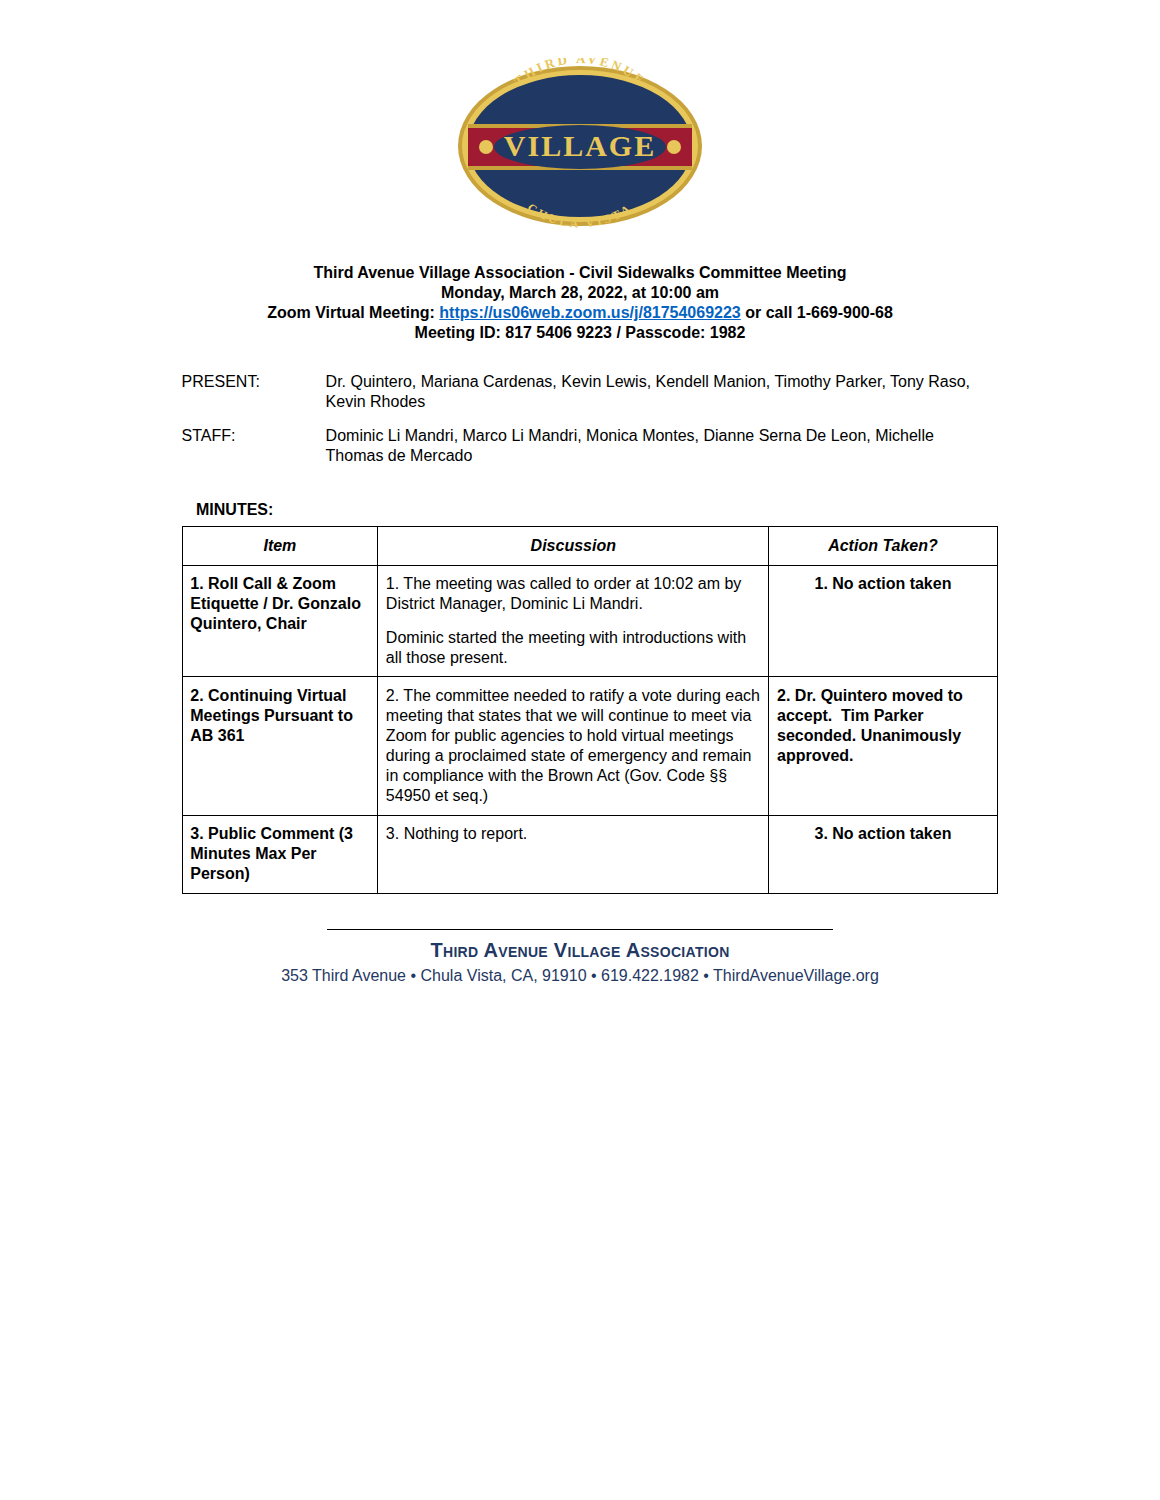THIRD AVENUE CHULA VISTA VILLAGE
Third Avenue Village Association - Civil Sidewalks Committee Meeting
Monday, March 28, 2022, at 10:00 am
Zoom Virtual Meeting: https://us06web.zoom.us/j/81754069223 or call 1-669-900-68
Meeting ID: 817 5406 9223 / Passcode: 1982
| PRESENT: | Dr. Quintero, Mariana Cardenas, Kevin Lewis, Kendell Manion, Timothy Parker, Tony Raso, Kevin Rhodes |
| STAFF: | Dominic Li Mandri, Marco Li Mandri, Monica Montes, Dianne Serna De Leon, Michelle Thomas de Mercado |
MINUTES:
| Item | Discussion | Action Taken? |
| --- | --- | --- |
| 1. Roll Call & Zoom Etiquette / Dr. Gonzalo Quintero, Chair | 1. The meeting was called to order at 10:02 am by District Manager, Dominic Li Mandri. Dominic started the meeting with introductions with all those present. | 1. No action taken |
| 2. Continuing Virtual Meetings Pursuant to AB 361 | 2. The committee needed to ratify a vote during each meeting that states that we will continue to meet via Zoom for public agencies to hold virtual meetings during a proclaimed state of emergency and remain in compliance with the Brown Act (Gov. Code §§ 54950 et seq.) | 2. Dr. Quintero moved to accept. Tim Parker seconded. Unanimously approved. |
| 3. Public Comment (3 Minutes Max Per Person) | 3. Nothing to report. | 3. No action taken |
Third Avenue Village Association
353 Third Avenue • Chula Vista, CA, 91910 • 619.422.1982 • ThirdAvenueVillage.org